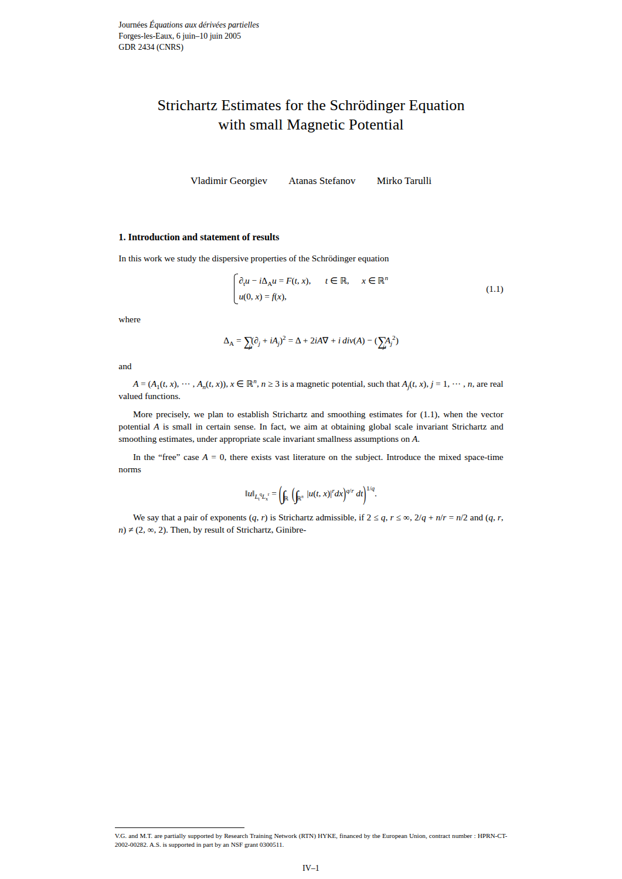Journées Équations aux dérivées partielles
Forges-les-Eaux, 6 juin–10 juin 2005
GDR 2434 (CNRS)
Strichartz Estimates for the Schrödinger Equation
with small Magnetic Potential
Vladimir Georgiev Atanas Stefanov Mirko Tarulli
1. Introduction and statement of results
In this work we study the dispersive properties of the Schrödinger equation
∂tu − i ΔAu = F(t, x),t ∈ ℝ, x ∈ ℝn u(0, x) = f(x), (1.1)
where
ΔA = ∑j(∂j + iAj)2 = Δ + 2iA∇ + i div(A) − (∑jAj2)
and
A = (A1(t, x), ··· , An(t, x)), x ∈ ℝn, n ≥ 3 is a magnetic potential, such that Aj(t, x), j = 1, ··· , n, are real valued functions.
More precisely, we plan to establish Strichartz and smoothing estimates for (1.1), when the vector potential A is small in certain sense. In fact, we aim at obtaining global scale invariant Strichartz and smoothing estimates, under appropriate scale invariant smallness assumptions on A.
In the “free” case A = 0, there exists vast literature on the subject. Introduce the mixed space-time norms
‖u‖LtqLxr = (∫ℝ (∫ℝn |u(t, x)|rdx) q/r dt) 1/q.
We say that a pair of exponents (q, r) is Strichartz admissible, if 2 ≤ q, r ≤ ∞, 2/q + n/r = n/2 and (q, r, n) ≠ (2, ∞, 2). Then, by result of Strichartz, Ginibre-
V.G. and M.T. are partially supported by Research Training Network (RTN) HYKE, financed by the European Union, contract number : HPRN-CT-2002-00282. A.S. is supported in part by an NSF grant 0300511.
IV–1